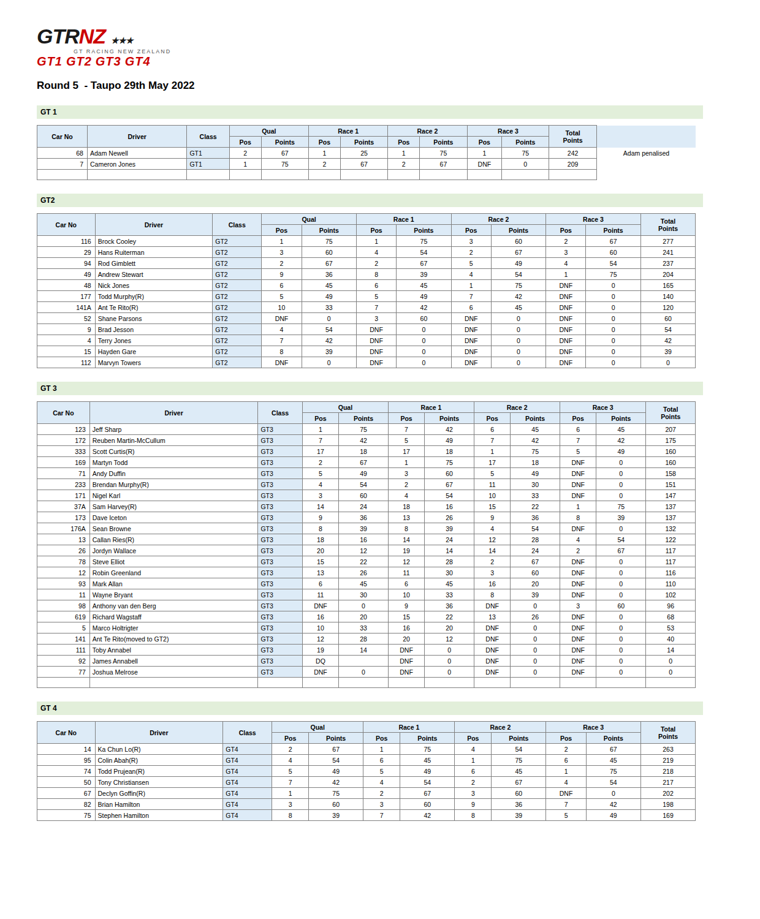GTRNZ ★★★
GT RACING NEW ZEALAND
GT1 GT2 GT3 GT4
Round 5 - Taupo 29th May 2022
GT 1
| Car No | Driver | Class | Qual | Race 1 | Race 2 | Race 3 | Total Points | |
| --- | --- | --- | --- | --- | --- | --- | --- | --- |
| Pos | Points | Pos | Points | Pos | Points | Pos | Points |
| 68 | Adam Newell | GT1 | 2 | 67 | 1 | 25 | 1 | 75 | 1 | 75 | 242 | Adam penalised |
| 7 | Cameron Jones | GT1 | 1 | 75 | 2 | 67 | 2 | 67 | DNF | 0 | 209 | |
GT2
| Car No | Driver | Class | Qual | Race 1 | Race 2 | Race 3 | Total Points |
| --- | --- | --- | --- | --- | --- | --- | --- |
| Pos | Points | Pos | Points | Pos | Points | Pos | Points |
| 116 | Brock Cooley | GT2 | 1 | 75 | 1 | 75 | 3 | 60 | 2 | 67 | 277 |
| 29 | Hans Ruiterman | GT2 | 3 | 60 | 4 | 54 | 2 | 67 | 3 | 60 | 241 |
| 94 | Rod Gimblett | GT2 | 2 | 67 | 2 | 67 | 5 | 49 | 4 | 54 | 237 |
| 49 | Andrew Stewart | GT2 | 9 | 36 | 8 | 39 | 4 | 54 | 1 | 75 | 204 |
| 48 | Nick Jones | GT2 | 6 | 45 | 6 | 45 | 1 | 75 | DNF | 0 | 165 |
| 177 | Todd Murphy(R) | GT2 | 5 | 49 | 5 | 49 | 7 | 42 | DNF | 0 | 140 |
| 141A | Ant Te Rito(R) | GT2 | 10 | 33 | 7 | 42 | 6 | 45 | DNF | 0 | 120 |
| 52 | Shane Parsons | GT2 | DNF | 0 | 3 | 60 | DNF | 0 | DNF | 0 | 60 |
| 9 | Brad Jesson | GT2 | 4 | 54 | DNF | 0 | DNF | 0 | DNF | 0 | 54 |
| 4 | Terry Jones | GT2 | 7 | 42 | DNF | 0 | DNF | 0 | DNF | 0 | 42 |
| 15 | Hayden Gare | GT2 | 8 | 39 | DNF | 0 | DNF | 0 | DNF | 0 | 39 |
| 112 | Marvyn Towers | GT2 | DNF | 0 | DNF | 0 | DNF | 0 | DNF | 0 | 0 |
GT 3
| Car No | Driver | Class | Qual | Race 1 | Race 2 | Race 3 | Total Points |
| --- | --- | --- | --- | --- | --- | --- | --- |
| Pos | Points | Pos | Points | Pos | Points | Pos | Points |
| 123 | Jeff Sharp | GT3 | 1 | 75 | 7 | 42 | 6 | 45 | 6 | 45 | 207 |
| 172 | Reuben Martin-McCullum | GT3 | 7 | 42 | 5 | 49 | 7 | 42 | 7 | 42 | 175 |
| 333 | Scott Curtis(R) | GT3 | 17 | 18 | 17 | 18 | 1 | 75 | 5 | 49 | 160 |
| 169 | Martyn Todd | GT3 | 2 | 67 | 1 | 75 | 17 | 18 | DNF | 0 | 160 |
| 71 | Andy Duffin | GT3 | 5 | 49 | 3 | 60 | 5 | 49 | DNF | 0 | 158 |
| 233 | Brendan Murphy(R) | GT3 | 4 | 54 | 2 | 67 | 11 | 30 | DNF | 0 | 151 |
| 171 | Nigel Karl | GT3 | 3 | 60 | 4 | 54 | 10 | 33 | DNF | 0 | 147 |
| 37A | Sam Harvey(R) | GT3 | 14 | 24 | 18 | 16 | 15 | 22 | 1 | 75 | 137 |
| 173 | Dave Iceton | GT3 | 9 | 36 | 13 | 26 | 9 | 36 | 8 | 39 | 137 |
| 176A | Sean Browne | GT3 | 8 | 39 | 8 | 39 | 4 | 54 | DNF | 0 | 132 |
| 13 | Callan Ries(R) | GT3 | 18 | 16 | 14 | 24 | 12 | 28 | 4 | 54 | 122 |
| 26 | Jordyn Wallace | GT3 | 20 | 12 | 19 | 14 | 14 | 24 | 2 | 67 | 117 |
| 78 | Steve Elliot | GT3 | 15 | 22 | 12 | 28 | 2 | 67 | DNF | 0 | 117 |
| 12 | Robin Greenland | GT3 | 13 | 26 | 11 | 30 | 3 | 60 | DNF | 0 | 116 |
| 93 | Mark Allan | GT3 | 6 | 45 | 6 | 45 | 16 | 20 | DNF | 0 | 110 |
| 11 | Wayne Bryant | GT3 | 11 | 30 | 10 | 33 | 8 | 39 | DNF | 0 | 102 |
| 98 | Anthony van den Berg | GT3 | DNF | 0 | 9 | 36 | DNF | 0 | 3 | 60 | 96 |
| 619 | Richard Wagstaff | GT3 | 16 | 20 | 15 | 22 | 13 | 26 | DNF | 0 | 68 |
| 5 | Marco Holtrigter | GT3 | 10 | 33 | 16 | 20 | DNF | 0 | DNF | 0 | 53 |
| 141 | Ant Te Rito(moved to GT2) | GT3 | 12 | 28 | 20 | 12 | DNF | 0 | DNF | 0 | 40 |
| 111 | Toby Annabel | GT3 | 19 | 14 | DNF | 0 | DNF | 0 | DNF | 0 | 14 |
| 92 | James Annabell | GT3 | DQ | | DNF | 0 | DNF | 0 | DNF | 0 | 0 |
| 77 | Joshua Melrose | GT3 | DNF | 0 | DNF | 0 | DNF | 0 | DNF | 0 | 0 |
GT 4
| Car No | Driver | Class | Qual | Race 1 | Race 2 | Race 3 | Total Points |
| --- | --- | --- | --- | --- | --- | --- | --- |
| Pos | Points | Pos | Points | Pos | Points | Pos | Points |
| 14 | Ka Chun Lo(R) | GT4 | 2 | 67 | 1 | 75 | 4 | 54 | 2 | 67 | 263 |
| 95 | Colin Abah(R) | GT4 | 4 | 54 | 6 | 45 | 1 | 75 | 6 | 45 | 219 |
| 74 | Todd Prujean(R) | GT4 | 5 | 49 | 5 | 49 | 6 | 45 | 1 | 75 | 218 |
| 50 | Tony Christiansen | GT4 | 7 | 42 | 4 | 54 | 2 | 67 | 4 | 54 | 217 |
| 67 | Declyn Goffin(R) | GT4 | 1 | 75 | 2 | 67 | 3 | 60 | DNF | 0 | 202 |
| 82 | Brian Hamilton | GT4 | 3 | 60 | 3 | 60 | 9 | 36 | 7 | 42 | 198 |
| 75 | Stephen Hamilton | GT4 | 8 | 39 | 7 | 42 | 8 | 39 | 5 | 49 | 169 |